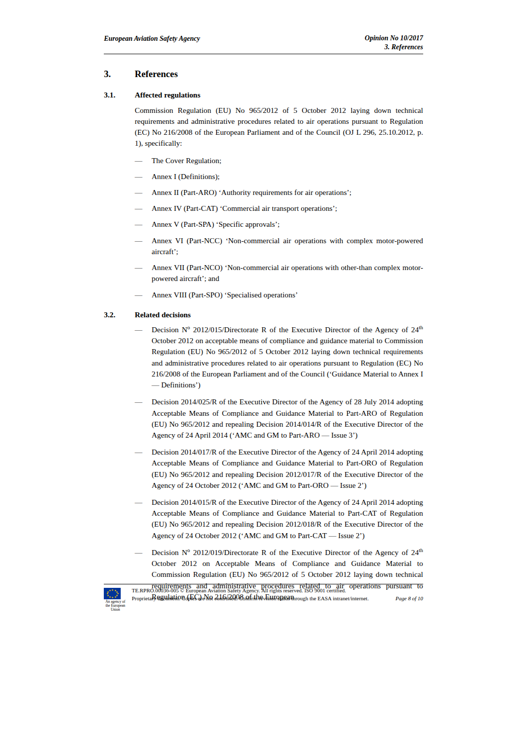European Aviation Safety Agency
Opinion No 10/2017
3. References
3. References
3.1. Affected regulations
Commission Regulation (EU) No 965/2012 of 5 October 2012 laying down technical requirements and administrative procedures related to air operations pursuant to Regulation (EC) No 216/2008 of the European Parliament and of the Council (OJ L 296, 25.10.2012, p. 1), specifically:
The Cover Regulation;
Annex I (Definitions);
Annex II (Part-ARO) ‘Authority requirements for air operations’;
Annex IV (Part-CAT) ‘Commercial air transport operations’;
Annex V (Part-SPA) ‘Specific approvals’;
Annex VI (Part-NCC) ‘Non-commercial air operations with complex motor-powered aircraft’;
Annex VII (Part-NCO) ‘Non-commercial air operations with other-than complex motor-powered aircraft’; and
Annex VIII (Part-SPO) ‘Specialised operations’
3.2. Related decisions
Decision No 2012/015/Directorate R of the Executive Director of the Agency of 24th October 2012 on acceptable means of compliance and guidance material to Commission Regulation (EU) No 965/2012 of 5 October 2012 laying down technical requirements and administrative procedures related to air operations pursuant to Regulation (EC) No 216/2008 of the European Parliament and of the Council (‘Guidance Material to Annex I — Definitions’)
Decision 2014/025/R of the Executive Director of the Agency of 28 July 2014 adopting Acceptable Means of Compliance and Guidance Material to Part-ARO of Regulation (EU) No 965/2012 and repealing Decision 2014/014/R of the Executive Director of the Agency of 24 April 2014 (‘AMC and GM to Part-ARO — Issue 3’)
Decision 2014/017/R of the Executive Director of the Agency of 24 April 2014 adopting Acceptable Means of Compliance and Guidance Material to Part-ORO of Regulation (EU) No 965/2012 and repealing Decision 2012/017/R of the Executive Director of the Agency of 24 October 2012 (‘AMC and GM to Part-ORO — Issue 2’)
Decision 2014/015/R of the Executive Director of the Agency of 24 April 2014 adopting Acceptable Means of Compliance and Guidance Material to Part-CAT of Regulation (EU) No 965/2012 and repealing Decision 2012/018/R of the Executive Director of the Agency of 24 October 2012 (‘AMC and GM to Part-CAT — Issue 2’)
Decision No 2012/019/Directorate R of the Executive Director of the Agency of 24th October 2012 on Acceptable Means of Compliance and Guidance Material to Commission Regulation (EU) No 965/2012 of 5 October 2012 laying down technical requirements and administrative procedures related to air operations pursuant to Regulation (EC) No 216/2008 of the European
★ ★ ★ ★ ★ ★ ★ ★ ★ ★ ★ ★
An agency of the European Union
TE.RPRO.00036-005 © European Aviation Safety Agency. All rights reserved. ISO 9001 certified.
Proprietary document. Copies are not controlled. Confirm revision status through the EASA intranet/internet. Page 8 of 10